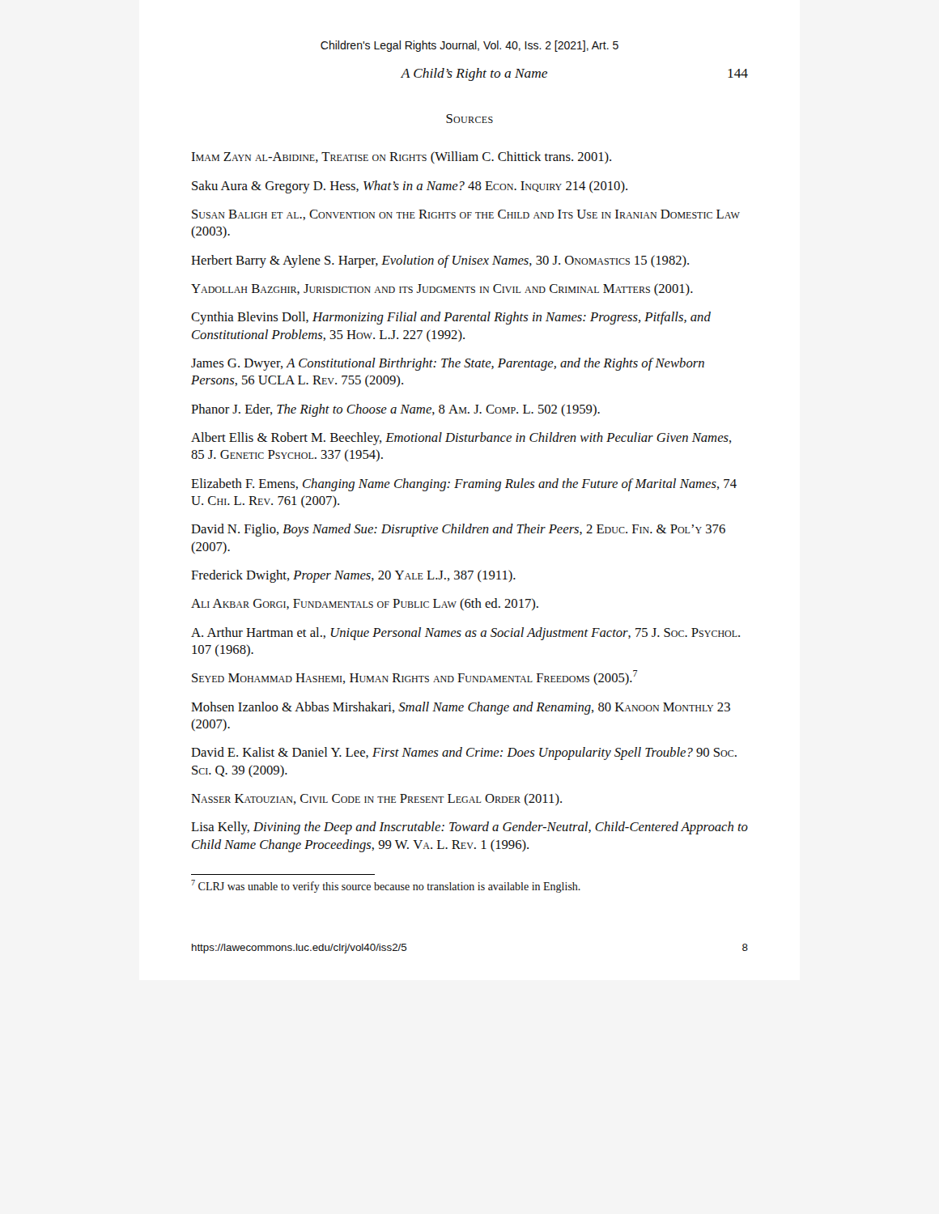Children's Legal Rights Journal, Vol. 40, Iss. 2 [2021], Art. 5
A Child’s Right to a Name
144
Sources
Imam Zayn al-Abidine, Treatise on Rights (William C. Chittick trans. 2001).
Saku Aura & Gregory D. Hess, What’s in a Name? 48 Econ. Inquiry 214 (2010).
Susan Baligh et al., Convention on the Rights of the Child and Its Use in Iranian Domestic Law (2003).
Herbert Barry & Aylene S. Harper, Evolution of Unisex Names, 30 J. Onomastics 15 (1982).
Yadollah Bazghir, Jurisdiction and its Judgments in Civil and Criminal Matters (2001).
Cynthia Blevins Doll, Harmonizing Filial and Parental Rights in Names: Progress, Pitfalls, and Constitutional Problems, 35 How. L.J. 227 (1992).
James G. Dwyer, A Constitutional Birthright: The State, Parentage, and the Rights of Newborn Persons, 56 UCLA L. Rev. 755 (2009).
Phanor J. Eder, The Right to Choose a Name, 8 Am. J. Comp. L. 502 (1959).
Albert Ellis & Robert M. Beechley, Emotional Disturbance in Children with Peculiar Given Names, 85 J. Genetic Psychol. 337 (1954).
Elizabeth F. Emens, Changing Name Changing: Framing Rules and the Future of Marital Names, 74 U. Chi. L. Rev. 761 (2007).
David N. Figlio, Boys Named Sue: Disruptive Children and Their Peers, 2 Educ. Fin. & Pol’y 376 (2007).
Frederick Dwight, Proper Names, 20 Yale L.J., 387 (1911).
Ali Akbar Gorgi, Fundamentals of Public Law (6th ed. 2017).
A. Arthur Hartman et al., Unique Personal Names as a Social Adjustment Factor, 75 J. Soc. Psychol. 107 (1968).
Seyed Mohammad Hashemi, Human Rights and Fundamental Freedoms (2005).7
Mohsen Izanloo & Abbas Mirshakari, Small Name Change and Renaming, 80 Kanoon Monthly 23 (2007).
David E. Kalist & Daniel Y. Lee, First Names and Crime: Does Unpopularity Spell Trouble? 90 Soc. Sci. Q. 39 (2009).
Nasser Katouzian, Civil Code in the Present Legal Order (2011).
Lisa Kelly, Divining the Deep and Inscrutable: Toward a Gender-Neutral, Child-Centered Approach to Child Name Change Proceedings, 99 W. Va. L. Rev. 1 (1996).
7 CLRJ was unable to verify this source because no translation is available in English.
https://lawecommons.luc.edu/clrj/vol40/iss2/5
8